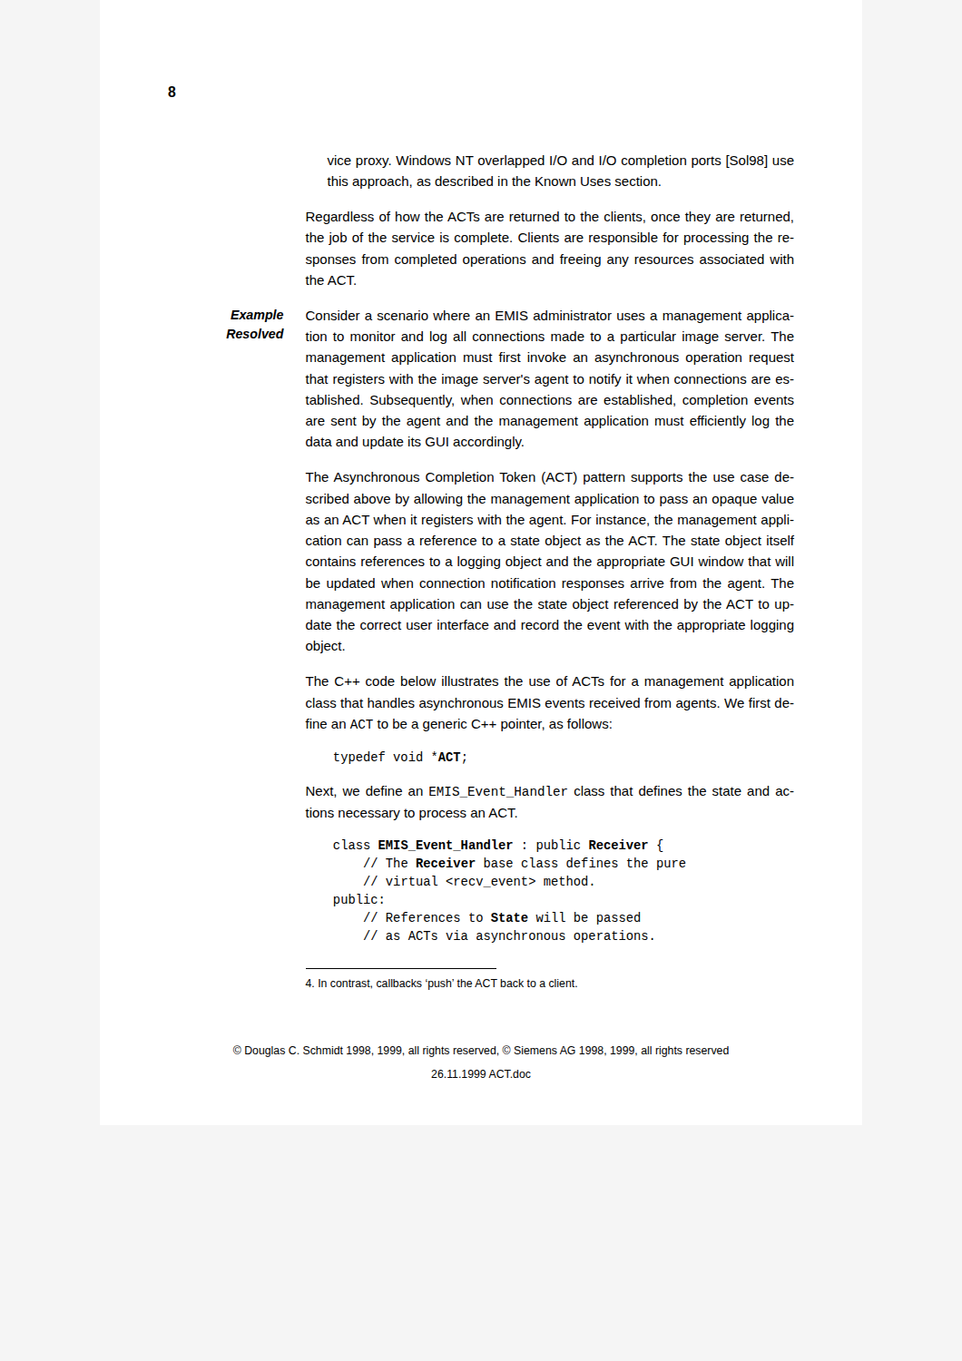8
vice proxy. Windows NT overlapped I/O and I/O completion ports [Sol98] use this approach, as described in the Known Uses section.
Regardless of how the ACTs are returned to the clients, once they are returned, the job of the service is complete. Clients are responsible for processing the responses from completed operations and freeing any resources associated with the ACT.
Example
Resolved
Consider a scenario where an EMIS administrator uses a management application to monitor and log all connections made to a particular image server. The management application must first invoke an asynchronous operation request that registers with the image server's agent to notify it when connections are established. Subsequently, when connections are established, completion events are sent by the agent and the management application must efficiently log the data and update its GUI accordingly.
The Asynchronous Completion Token (ACT) pattern supports the use case described above by allowing the management application to pass an opaque value as an ACT when it registers with the agent. For instance, the management application can pass a reference to a state object as the ACT. The state object itself contains references to a logging object and the appropriate GUI window that will be updated when connection notification responses arrive from the agent. The management application can use the state object referenced by the ACT to update the correct user interface and record the event with the appropriate logging object.
The C++ code below illustrates the use of ACTs for a management application class that handles asynchronous EMIS events received from agents. We first define an ACT to be a generic C++ pointer, as follows:
typedef void *ACT;
Next, we define an EMIS_Event_Handler class that defines the state and actions necessary to process an ACT.
class EMIS_Event_Handler : public Receiver {
    // The Receiver base class defines the pure
    // virtual <recv_event> method.
public:
    // References to State will be passed
    // as ACTs via asynchronous operations.
4. In contrast, callbacks ‘push’ the ACT back to a client.
© Douglas C. Schmidt 1998, 1999, all rights reserved, © Siemens AG 1998, 1999, all rights reserved
26.11.1999 ACT.doc